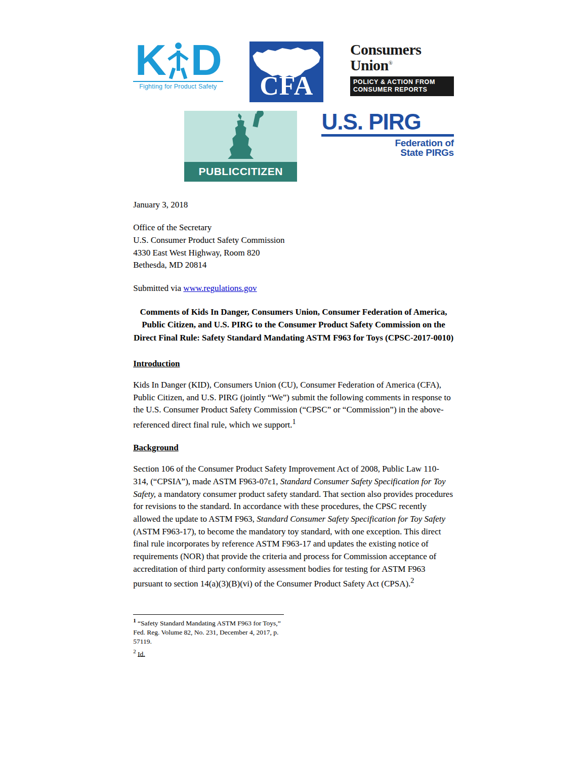K D
Fighting for Product Safety
CFA
Consumers
Union®
POLICY & ACTION FROM
CONSUMER REPORTS
PUBLICCITIZEN
U.S. PIRG
Federation ofState PIRGs
January 3, 2018
Office of the Secretary
U.S. Consumer Product Safety Commission
4330 East West Highway, Room 820
Bethesda, MD 20814
Submitted via www.regulations.gov
Comments of Kids In Danger, Consumers Union, Consumer Federation of America, Public Citizen, and U.S. PIRG to the Consumer Product Safety Commission on the Direct Final Rule: Safety Standard Mandating ASTM F963 for Toys (CPSC-2017-0010)
Introduction
Kids In Danger (KID), Consumers Union (CU), Consumer Federation of America (CFA), Public Citizen, and U.S. PIRG (jointly “We”) submit the following comments in response to the U.S. Consumer Product Safety Commission (“CPSC” or “Commission”) in the above-referenced direct final rule, which we support.1
Background
Section 106 of the Consumer Product Safety Improvement Act of 2008, Public Law 110-314, (“CPSIA”), made ASTM F963-07ε1, Standard Consumer Safety Specification for Toy Safety, a mandatory consumer product safety standard. That section also provides procedures for revisions to the standard. In accordance with these procedures, the CPSC recently allowed the update to ASTM F963, Standard Consumer Safety Specification for Toy Safety (ASTM F963-17), to become the mandatory toy standard, with one exception. This direct final rule incorporates by reference ASTM F963-17 and updates the existing notice of requirements (NOR) that provide the criteria and process for Commission acceptance of accreditation of third party conformity assessment bodies for testing for ASTM F963 pursuant to section 14(a)(3)(B)(vi) of the Consumer Product Safety Act (CPSA).2
1 “Safety Standard Mandating ASTM F963 for Toys,” Fed. Reg. Volume 82, No. 231, December 4, 2017, p. 57119.
2 Id.